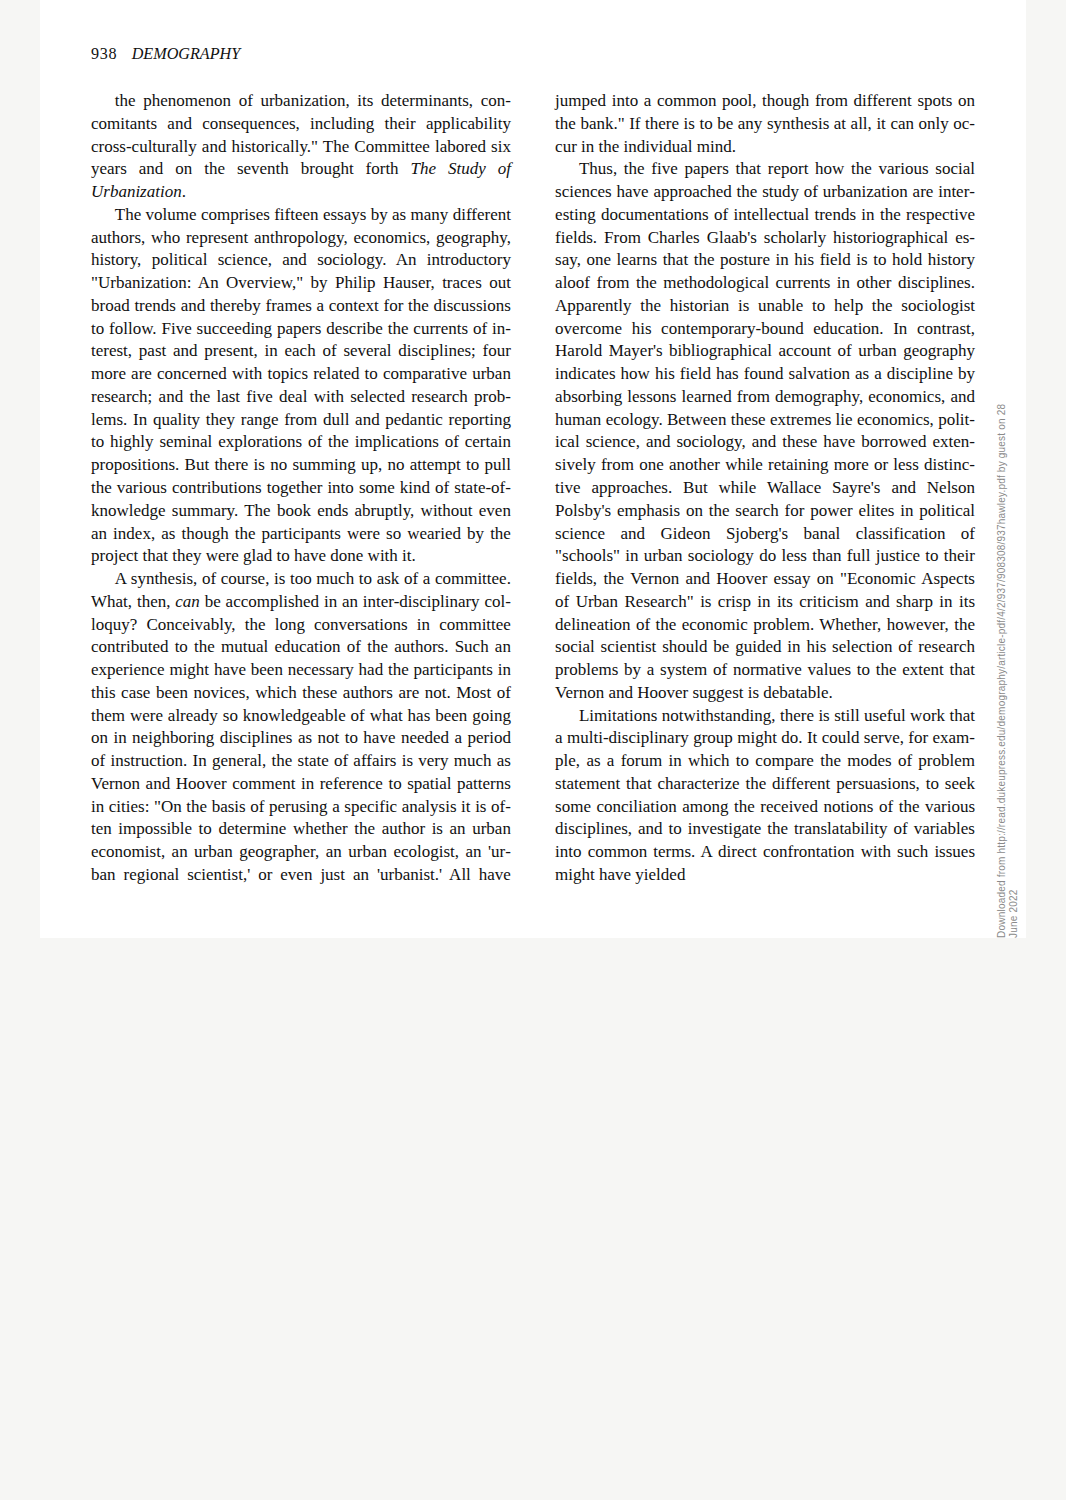938 DEMOGRAPHY
Downloaded from http://read.dukeupress.edu/demography/article-pdf/4/2/937/908308/937hawley.pdf by guest on 28 June 2022
the phenomenon of urbanization, its determinants, concomitants and consequences, including their applicability cross-culturally and historically." The Committee labored six years and on the seventh brought forth The Study of Urbanization.
The volume comprises fifteen essays by as many different authors, who represent anthropology, economics, geography, history, political science, and sociology. An introductory "Urbanization: An Overview," by Philip Hauser, traces out broad trends and thereby frames a context for the discussions to follow. Five succeeding papers describe the currents of interest, past and present, in each of several disciplines; four more are concerned with topics related to comparative urban research; and the last five deal with selected research problems. In quality they range from dull and pedantic reporting to highly seminal explorations of the implications of certain propositions. But there is no summing up, no attempt to pull the various contributions together into some kind of state-of-knowledge summary. The book ends abruptly, without even an index, as though the participants were so wearied by the project that they were glad to have done with it.
A synthesis, of course, is too much to ask of a committee. What, then, can be accomplished in an inter-disciplinary colloquy? Conceivably, the long conversations in committee contributed to the mutual education of the authors. Such an experience might have been necessary had the participants in this case been novices, which these authors are not. Most of them were already so knowledgeable of what has been going on in neighboring disciplines as not to have needed a period of instruction. In general, the state of affairs is very much as Vernon and Hoover comment in reference to spatial patterns in cities: "On the basis of perusing a specific analysis it is often impossible to determine whether the author is an urban economist, an urban geographer, an urban ecologist, an 'urban regional scientist,' or even just an 'urbanist.' All have jumped into a common pool, though from different spots on the bank." If there is to be any synthesis at all, it can only occur in the individual mind.
Thus, the five papers that report how the various social sciences have approached the study of urbanization are interesting documentations of intellectual trends in the respective fields. From Charles Glaab's scholarly historiographical essay, one learns that the posture in his field is to hold history aloof from the methodological currents in other disciplines. Apparently the historian is unable to help the sociologist overcome his contemporary-bound education. In contrast, Harold Mayer's bibliographical account of urban geography indicates how his field has found salvation as a discipline by absorbing lessons learned from demography, economics, and human ecology. Between these extremes lie economics, political science, and sociology, and these have borrowed extensively from one another while retaining more or less distinctive approaches. But while Wallace Sayre's and Nelson Polsby's emphasis on the search for power elites in political science and Gideon Sjoberg's banal classification of "schools" in urban sociology do less than full justice to their fields, the Vernon and Hoover essay on "Economic Aspects of Urban Research" is crisp in its criticism and sharp in its delineation of the economic problem. Whether, however, the social scientist should be guided in his selection of research problems by a system of normative values to the extent that Vernon and Hoover suggest is debatable.
Limitations notwithstanding, there is still useful work that a multi-disciplinary group might do. It could serve, for example, as a forum in which to compare the modes of problem statement that characterize the different persuasions, to seek some conciliation among the received notions of the various disciplines, and to investigate the translatability of variables into common terms. A direct confrontation with such issues might have yielded